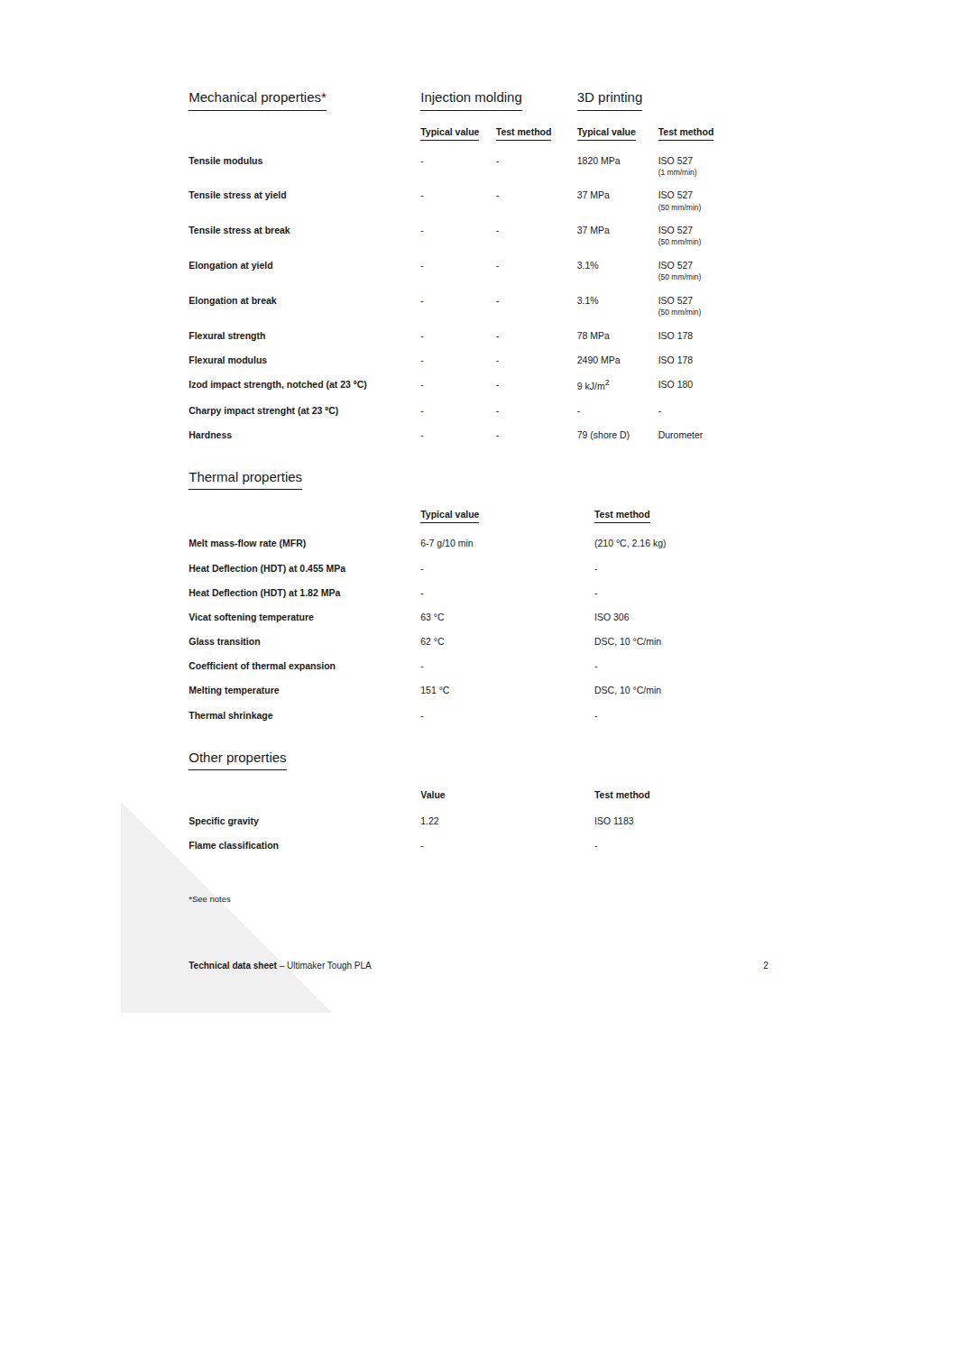| Mechanical properties* | Injection molding | 3D printing |
| | Typical value | Test method | Typical value | Test method |
| Tensile modulus | - | - | 1820 MPa | ISO 527 (1 mm/min) |
| Tensile stress at yield | - | - | 37 MPa | ISO 527 (50 mm/min) |
| Tensile stress at break | - | - | 37 MPa | ISO 527 (50 mm/min) |
| Elongation at yield | - | - | 3.1% | ISO 527 (50 mm/min) |
| Elongation at break | - | - | 3.1% | ISO 527 (50 mm/min) |
| Flexural strength | - | - | 78 MPa | ISO 178 |
| Flexural modulus | - | - | 2490 MPa | ISO 178 |
| Izod impact strength, notched (at 23 ºC) | - | - | 9 kJ/m 2 | ISO 180 |
| Charpy impact strenght (at 23 ºC) | - | - | - | - |
| Hardness | - | - | 79 (shore D) | Durometer |
Thermal properties
| | Typical value | Test method |
| Melt mass-flow rate (MFR) | 6-7 g/10 min | (210 °C, 2.16 kg) |
| Heat Deflection (HDT) at 0.455 MPa | - | - |
| Heat Deflection (HDT) at 1.82 MPa | - | - |
| Vicat softening temperature | 63 °C | ISO 306 |
| Glass transition | 62 °C | DSC, 10 °C/min |
| Coefficient of thermal expansion | - | - |
| Melting temperature | 151 °C | DSC, 10 °C/min |
| Thermal shrinkage | - | - |
Other properties
| | Value | Test method |
| Specific gravity | 1.22 | ISO 1183 |
| Flame classification | - | - |
*See notes
Technical data sheet – Ultimaker Tough PLA
2